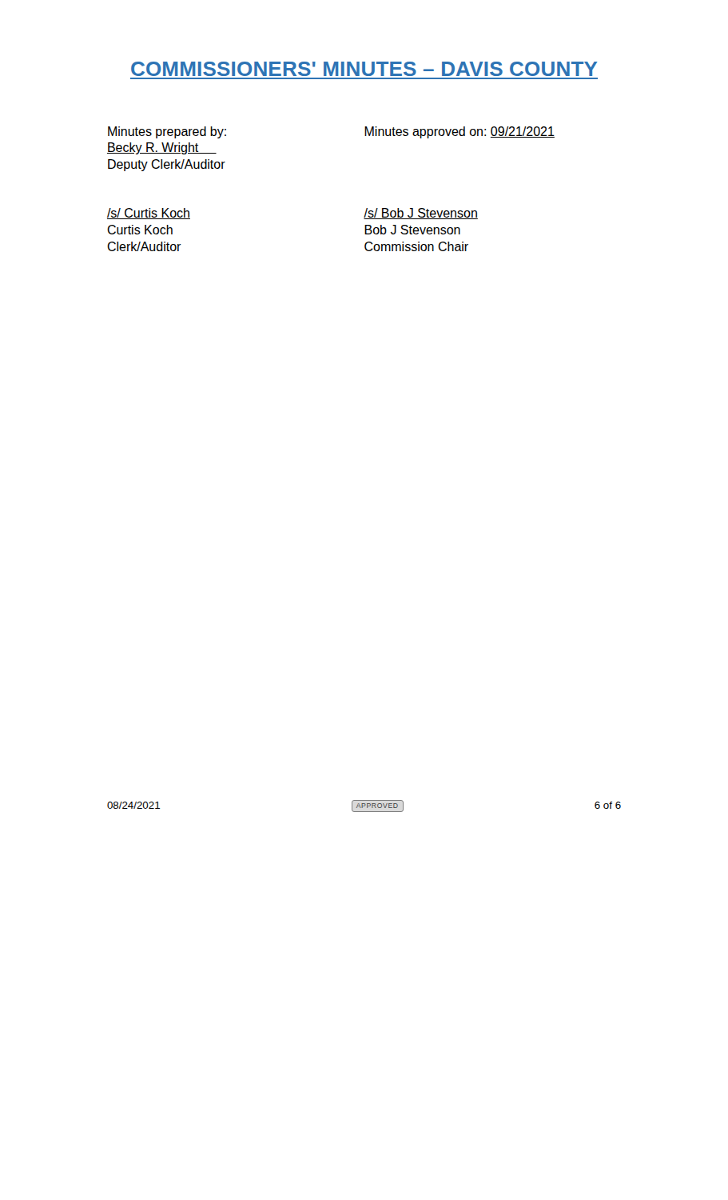COMMISSIONERS' MINUTES – DAVIS COUNTY
| Minutes prepared by: Becky R. Wright Deputy Clerk/Auditor | Minutes approved on: 09/21/2021 |
| /s/ Curtis Koch Curtis Koch Clerk/Auditor | /s/ Bob J Stevenson Bob J Stevenson Commission Chair |
08/24/2021
APPROVED
6 of 6